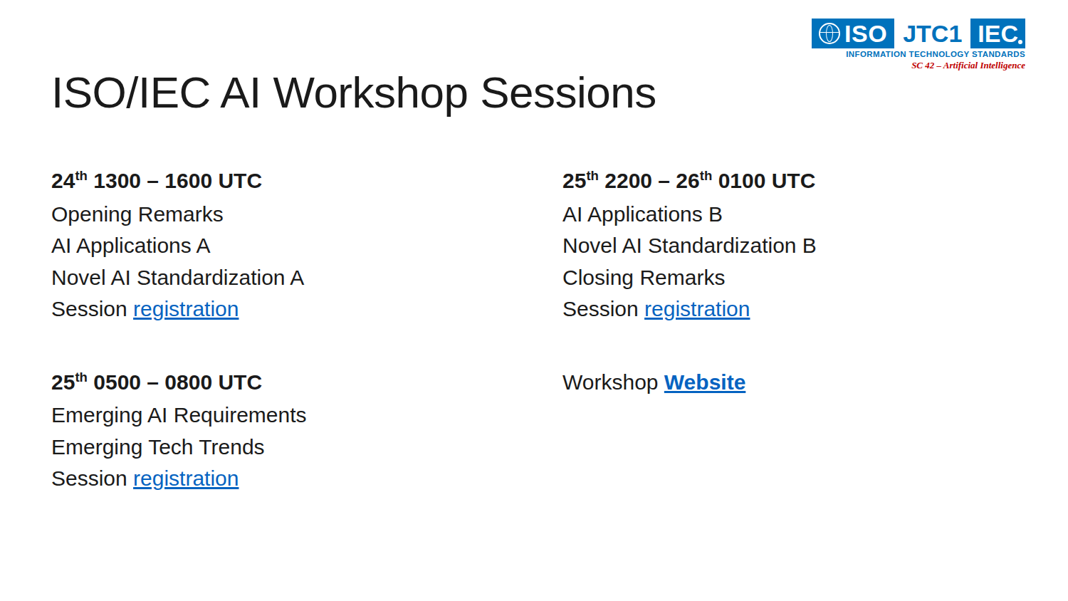ISO JTC1 IEC
INFORMATION TECHNOLOGY STANDARDS
SC 42 – Artificial Intelligence
ISO/IEC AI Workshop Sessions
24th 1300 – 1600 UTC
Opening Remarks
AI Applications A
Novel AI Standardization A
Session registration
25th 0500 – 0800 UTC
Emerging AI Requirements
Emerging Tech Trends
Session registration
25th 2200 – 26th 0100 UTC
AI Applications B
Novel AI Standardization B
Closing Remarks
Session registration
Workshop Website